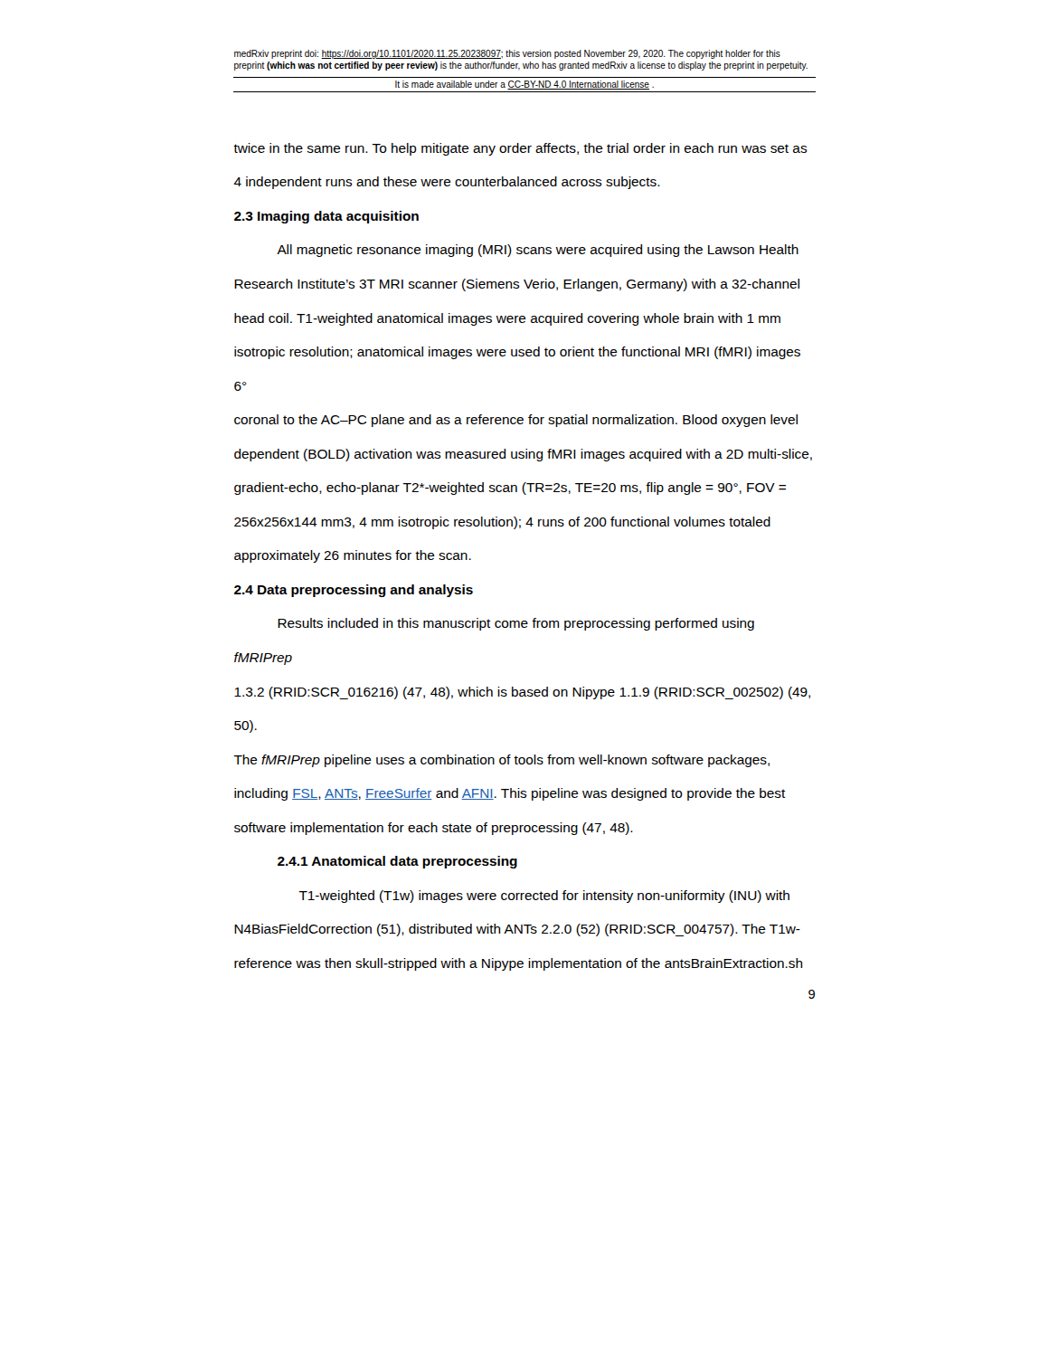medRxiv preprint doi: https://doi.org/10.1101/2020.11.25.20238097; this version posted November 29, 2020. The copyright holder for this
preprint (which was not certified by peer review) is the author/funder, who has granted medRxiv a license to display the preprint in perpetuity.
It is made available under a CC-BY-ND 4.0 International license .
twice in the same run. To help mitigate any order affects, the trial order in each run was set as
4 independent runs and these were counterbalanced across subjects.
2.3 Imaging data acquisition
All magnetic resonance imaging (MRI) scans were acquired using the Lawson Health
Research Institute’s 3T MRI scanner (Siemens Verio, Erlangen, Germany) with a 32-channel
head coil. T1-weighted anatomical images were acquired covering whole brain with 1 mm
isotropic resolution; anatomical images were used to orient the functional MRI (fMRI) images 6°
coronal to the AC–PC plane and as a reference for spatial normalization. Blood oxygen level
dependent (BOLD) activation was measured using fMRI images acquired with a 2D multi-slice,
gradient-echo, echo-planar T2*-weighted scan (TR=2s, TE=20 ms, flip angle = 90°, FOV =
256x256x144 mm3, 4 mm isotropic resolution); 4 runs of 200 functional volumes totaled
approximately 26 minutes for the scan.
2.4 Data preprocessing and analysis
Results included in this manuscript come from preprocessing performed using fMRIPrep
1.3.2 (RRID:SCR_016216) (47, 48), which is based on Nipype 1.1.9 (RRID:SCR_002502) (49, 50).
The fMRIPrep pipeline uses a combination of tools from well-known software packages,
including FSL, ANTs, FreeSurfer and AFNI. This pipeline was designed to provide the best
software implementation for each state of preprocessing (47, 48).
2.4.1 Anatomical data preprocessing
T1-weighted (T1w) images were corrected for intensity non-uniformity (INU) with
N4BiasFieldCorrection (51), distributed with ANTs 2.2.0 (52) (RRID:SCR_004757). The T1w-
reference was then skull-stripped with a Nipype implementation of the antsBrainExtraction.sh
9